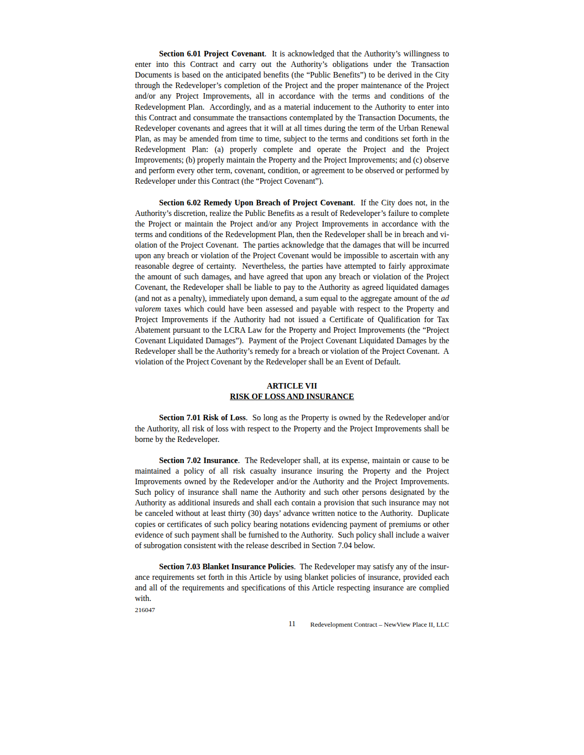Section 6.01 Project Covenant. It is acknowledged that the Authority’s willingness to enter into this Contract and carry out the Authority’s obligations under the Transaction Documents is based on the anticipated benefits (the “Public Benefits”) to be derived in the City through the Redeveloper’s completion of the Project and the proper maintenance of the Project and/or any Project Improvements, all in accordance with the terms and conditions of the Redevelopment Plan. Accordingly, and as a material inducement to the Authority to enter into this Contract and consummate the transactions contemplated by the Transaction Documents, the Redeveloper covenants and agrees that it will at all times during the term of the Urban Renewal Plan, as may be amended from time to time, subject to the terms and conditions set forth in the Redevelopment Plan: (a) properly complete and operate the Project and the Project Improvements; (b) properly maintain the Property and the Project Improvements; and (c) observe and perform every other term, covenant, condition, or agreement to be observed or performed by Redeveloper under this Contract (the “Project Covenant”).
Section 6.02 Remedy Upon Breach of Project Covenant. If the City does not, in the Authority’s discretion, realize the Public Benefits as a result of Redeveloper’s failure to complete the Project or maintain the Project and/or any Project Improvements in accordance with the terms and conditions of the Redevelopment Plan, then the Redeveloper shall be in breach and violation of the Project Covenant. The parties acknowledge that the damages that will be incurred upon any breach or violation of the Project Covenant would be impossible to ascertain with any reasonable degree of certainty. Nevertheless, the parties have attempted to fairly approximate the amount of such damages, and have agreed that upon any breach or violation of the Project Covenant, the Redeveloper shall be liable to pay to the Authority as agreed liquidated damages (and not as a penalty), immediately upon demand, a sum equal to the aggregate amount of the ad valorem taxes which could have been assessed and payable with respect to the Property and Project Improvements if the Authority had not issued a Certificate of Qualification for Tax Abatement pursuant to the LCRA Law for the Property and Project Improvements (the “Project Covenant Liquidated Damages”). Payment of the Project Covenant Liquidated Damages by the Redeveloper shall be the Authority’s remedy for a breach or violation of the Project Covenant. A violation of the Project Covenant by the Redeveloper shall be an Event of Default.
ARTICLE VII RISK OF LOSS AND INSURANCE
Section 7.01 Risk of Loss. So long as the Property is owned by the Redeveloper and/or the Authority, all risk of loss with respect to the Property and the Project Improvements shall be borne by the Redeveloper.
Section 7.02 Insurance. The Redeveloper shall, at its expense, maintain or cause to be maintained a policy of all risk casualty insurance insuring the Property and the Project Improvements owned by the Redeveloper and/or the Authority and the Project Improvements. Such policy of insurance shall name the Authority and such other persons designated by the Authority as additional insureds and shall each contain a provision that such insurance may not be canceled without at least thirty (30) days’ advance written notice to the Authority. Duplicate copies or certificates of such policy bearing notations evidencing payment of premiums or other evidence of such payment shall be furnished to the Authority. Such policy shall include a waiver of subrogation consistent with the release described in Section 7.04 below.
Section 7.03 Blanket Insurance Policies. The Redeveloper may satisfy any of the insurance requirements set forth in this Article by using blanket policies of insurance, provided each and all of the requirements and specifications of this Article respecting insurance are complied with.
216047
11 Redevelopment Contract – NewView Place II, LLC